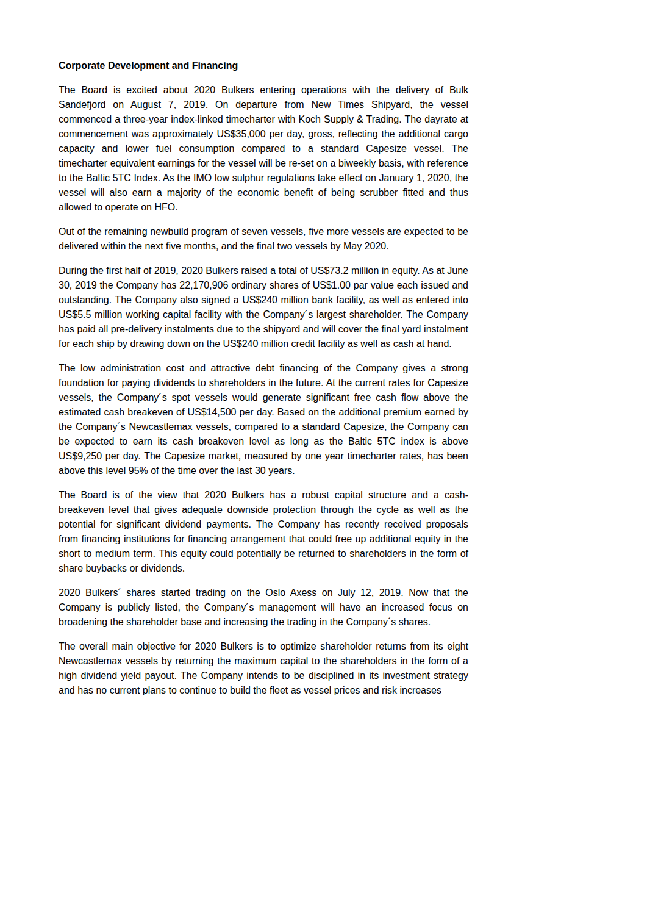Corporate Development and Financing
The Board is excited about 2020 Bulkers entering operations with the delivery of Bulk Sandefjord on August 7, 2019. On departure from New Times Shipyard, the vessel commenced a three-year index-linked timecharter with Koch Supply & Trading. The dayrate at commencement was approximately US$35,000 per day, gross, reflecting the additional cargo capacity and lower fuel consumption compared to a standard Capesize vessel. The timecharter equivalent earnings for the vessel will be re-set on a biweekly basis, with reference to the Baltic 5TC Index. As the IMO low sulphur regulations take effect on January 1, 2020, the vessel will also earn a majority of the economic benefit of being scrubber fitted and thus allowed to operate on HFO.
Out of the remaining newbuild program of seven vessels, five more vessels are expected to be delivered within the next five months, and the final two vessels by May 2020.
During the first half of 2019, 2020 Bulkers raised a total of US$73.2 million in equity. As at June 30, 2019 the Company has 22,170,906 ordinary shares of US$1.00 par value each issued and outstanding. The Company also signed a US$240 million bank facility, as well as entered into US$5.5 million working capital facility with the Company´s largest shareholder. The Company has paid all pre-delivery instalments due to the shipyard and will cover the final yard instalment for each ship by drawing down on the US$240 million credit facility as well as cash at hand.
The low administration cost and attractive debt financing of the Company gives a strong foundation for paying dividends to shareholders in the future. At the current rates for Capesize vessels, the Company´s spot vessels would generate significant free cash flow above the estimated cash breakeven of US$14,500 per day. Based on the additional premium earned by the Company´s Newcastlemax vessels, compared to a standard Capesize, the Company can be expected to earn its cash breakeven level as long as the Baltic 5TC index is above US$9,250 per day. The Capesize market, measured by one year timecharter rates, has been above this level 95% of the time over the last 30 years.
The Board is of the view that 2020 Bulkers has a robust capital structure and a cash-breakeven level that gives adequate downside protection through the cycle as well as the potential for significant dividend payments. The Company has recently received proposals from financing institutions for financing arrangement that could free up additional equity in the short to medium term. This equity could potentially be returned to shareholders in the form of share buybacks or dividends.
2020 Bulkers´ shares started trading on the Oslo Axess on July 12, 2019. Now that the Company is publicly listed, the Company´s management will have an increased focus on broadening the shareholder base and increasing the trading in the Company´s shares.
The overall main objective for 2020 Bulkers is to optimize shareholder returns from its eight Newcastlemax vessels by returning the maximum capital to the shareholders in the form of a high dividend yield payout. The Company intends to be disciplined in its investment strategy and has no current plans to continue to build the fleet as vessel prices and risk increases